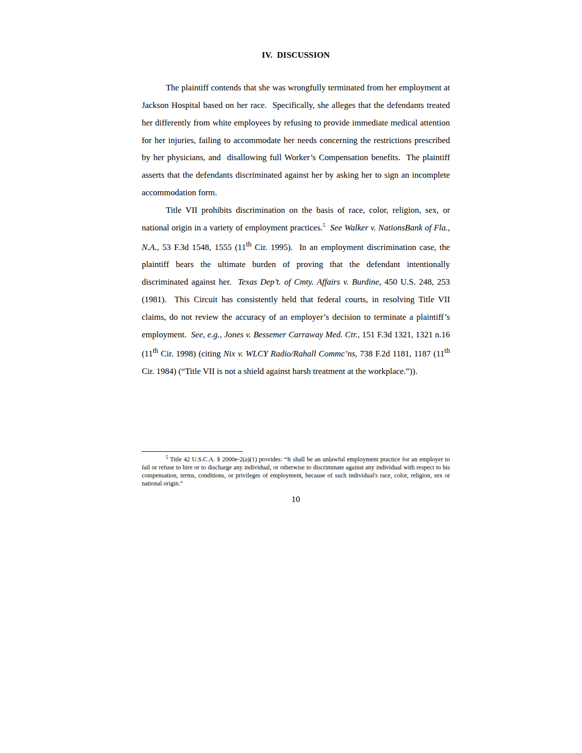IV. DISCUSSION
The plaintiff contends that she was wrongfully terminated from her employment at Jackson Hospital based on her race. Specifically, she alleges that the defendants treated her differently from white employees by refusing to provide immediate medical attention for her injuries, failing to accommodate her needs concerning the restrictions prescribed by her physicians, and disallowing full Worker’s Compensation benefits. The plaintiff asserts that the defendants discriminated against her by asking her to sign an incomplete accommodation form.
Title VII prohibits discrimination on the basis of race, color, religion, sex, or national origin in a variety of employment practices.5 See Walker v. NationsBank of Fla., N.A., 53 F.3d 1548, 1555 (11th Cir. 1995). In an employment discrimination case, the plaintiff bears the ultimate burden of proving that the defendant intentionally discriminated against her. Texas Dep’t. of Cmty. Affairs v. Burdine, 450 U.S. 248, 253 (1981). This Circuit has consistently held that federal courts, in resolving Title VII claims, do not review the accuracy of an employer’s decision to terminate a plaintiff’s employment. See, e.g., Jones v. Bessemer Carraway Med. Ctr., 151 F.3d 1321, 1321 n.16 (11th Cir. 1998) (citing Nix v. WLCY Radio/Rahall Commc’ns, 738 F.2d 1181, 1187 (11th Cir. 1984) (“Title VII is not a shield against harsh treatment at the workplace.”)).
5 Title 42 U.S.C.A. § 2000e-2(a)(1) provides: “It shall be an unlawful employment practice for an employer to fail or refuse to hire or to discharge any individual, or otherwise to discriminate against any individual with respect to his compensation, terms, conditions, or privileges of employment, because of such individual's race, color, religion, sex or national origin.”
10